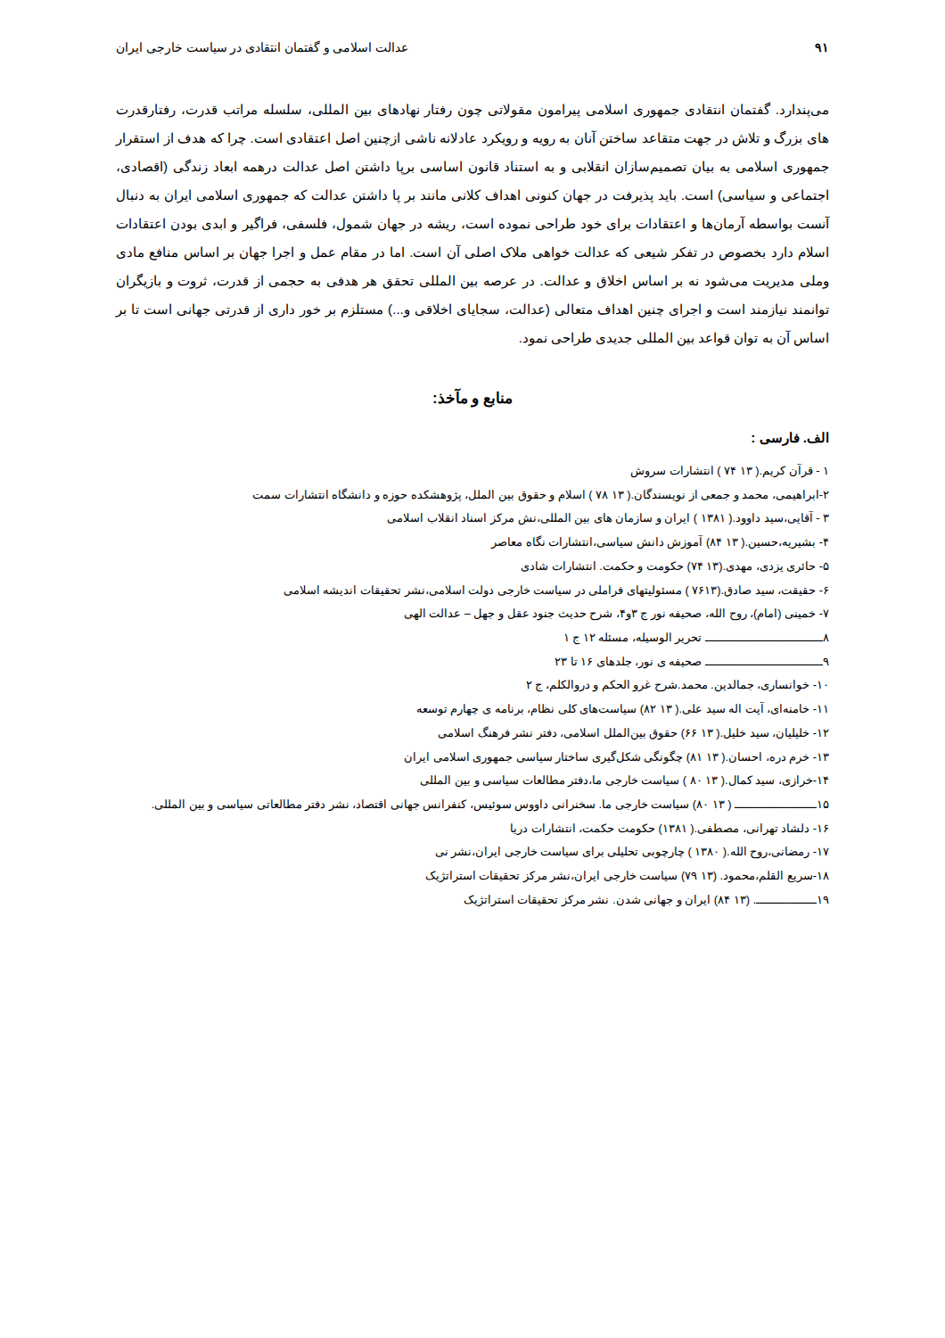۹۱ عدالت اسلامی و گفتمان انتقادی در سیاست خارجی ایران
می‌پندارد. گفتمان انتقادی جمهوری اسلامی پیرامون مقولاتی چون رفتار نهادهای بین المللی، سلسله مراتب قدرت، رفتارقدرت های بزرگ و تلاش در جهت متقاعد ساختن آنان به رویه و رویکرد عادلانه ناشی ازچنین اصل اعتقادی است. چرا که هدف از استقرار جمهوری اسلامی به بیان تصمیم‌سازان انقلابی و به استناد قانون اساسی برپا داشتن اصل عدالت درهمه ابعاد زندگی (اقصادی، اجتماعی و سیاسی) است. باید پذیرفت در جهان کنونی اهداف کلانی مانند بر پا داشتن عدالت که جمهوری اسلامی ایران به دنبال آنست بواسطه آرمان‌ها و اعتقادات برای خود طراحی نموده است، ریشه در جهان شمول، فلسفی، فراگیر و ابدی بودن اعتقادات اسلام دارد بخصوص در تفکر شیعی که عدالت خواهی ملاک اصلی آن است. اما در مقام عمل و اجرا جهان بر اساس منافع مادی وملی مدیریت می‌شود نه بر اساس اخلاق و عدالت. در عرصه بین المللی تحقق هر هدفی به حجمی از قدرت، ثروت و بازیگران توانمند نیازمند است و اجرای چنین اهداف متعالی (عدالت، سجایای اخلاقی و...) مستلزم بر خور داری از قدرتی جهانی است تا بر اساس آن به توان قواعد بین المللی جدیدی طراحی نمود.
منابع و مآخذ:
الف. فارسی :
۱ - قرآن کریم.( ۱۳ ۷۴ ) انتشارات سروش
۲-ابراهیمی، محمد و جمعی از نویسندگان.( ۱۳ ۷۸ ) اسلام و حقوق بین الملل، پژوهشکده حوزه و دانشگاه انتشارات سمت
۳ - آقایی،سید داوود.( ۱۳۸۱ ) ایران و سازمان های بین المللی،نش مرکز اسناد انقلاب اسلامی
۴- بشیریه،حسین.( ۱۳ ۸۴) آموزش دانش سیاسی،انتشارات نگاه معاصر
۵- حائری یزدی، مهدی.(۱۳ ۷۴) حکومت و حکمت. انتشارات شادی
۶- حقیقت، سید صادق.(۷۶۱۳ ) مسئولیتهای فراملی در سیاست خارجی دولت اسلامی،نشر تحقیقات اندیشه اسلامی
۷- خمینی (امام)، روح الله، صحیفه نور ج ۳و۴، شرح حدیث جنود عقل و جهل – عدالت الهی
۸ـــــــــــــــــــــــــــــــــ تحریر الوسیله، مسئله ۱۲ ج ۱
۹ـــــــــــــــــــــــــــــــــ صحیفه ی نور، جلدهای ۱۶ تا ۲۳
۱۰- خوانساری، جمالدین. محمد.شرح غرو الحکم و دروالکلم، ج ۲
۱۱- خامنه‌ای، آیت اله سید علی.( ۱۳ ۸۲) سیاست‌های کلی نظام، برنامه ی چهارم توسعه
۱۲- خلیلیان، سید خلیل.( ۱۳ ۶۶) حقوق بین‌الملل اسلامی، دفتر نشر فرهنگ اسلامی
۱۳- خرم دره، احسان.( ۱۳ ۸۱) چگونگی شکل‌گیری ساختار سیاسی جمهوری اسلامی ایران
۱۴-خرازی، سید کمال.( ۱۳ ۸۰ ) سیاست خارجی ما،دفتر مطالعات سیاسی و بین المللی
۱۵ـــــــــــــــــــــــ ( ۱۳ ۸۰) سیاست خارجی ما. سخنرانی داووس سوئیس، کنفرانس جهانی اقتصاد، نشر دفتر مطالعاتی سیاسی و بین المللی.
۱۶- دلشاد تهرانی، مصطفی.( ۱۳۸۱) حکومت حکمت، انتشارات دریا
۱۷- رمضانی،روح الله.( ۱۳۸۰ ) چارچوبی تحلیلی برای سیاست خارجی ایران،نشر نی
۱۸-سریع القلم،محمود. (۱۳ ۷۹) سیاست خارجی ایران،نشر مرکز تحقیقات استراتژیک
۱۹ـــــــــــــــــ. (۱۳ ۸۴) ایران و جهانی شدن. نشر مرکز تحقیقات استراتژیک